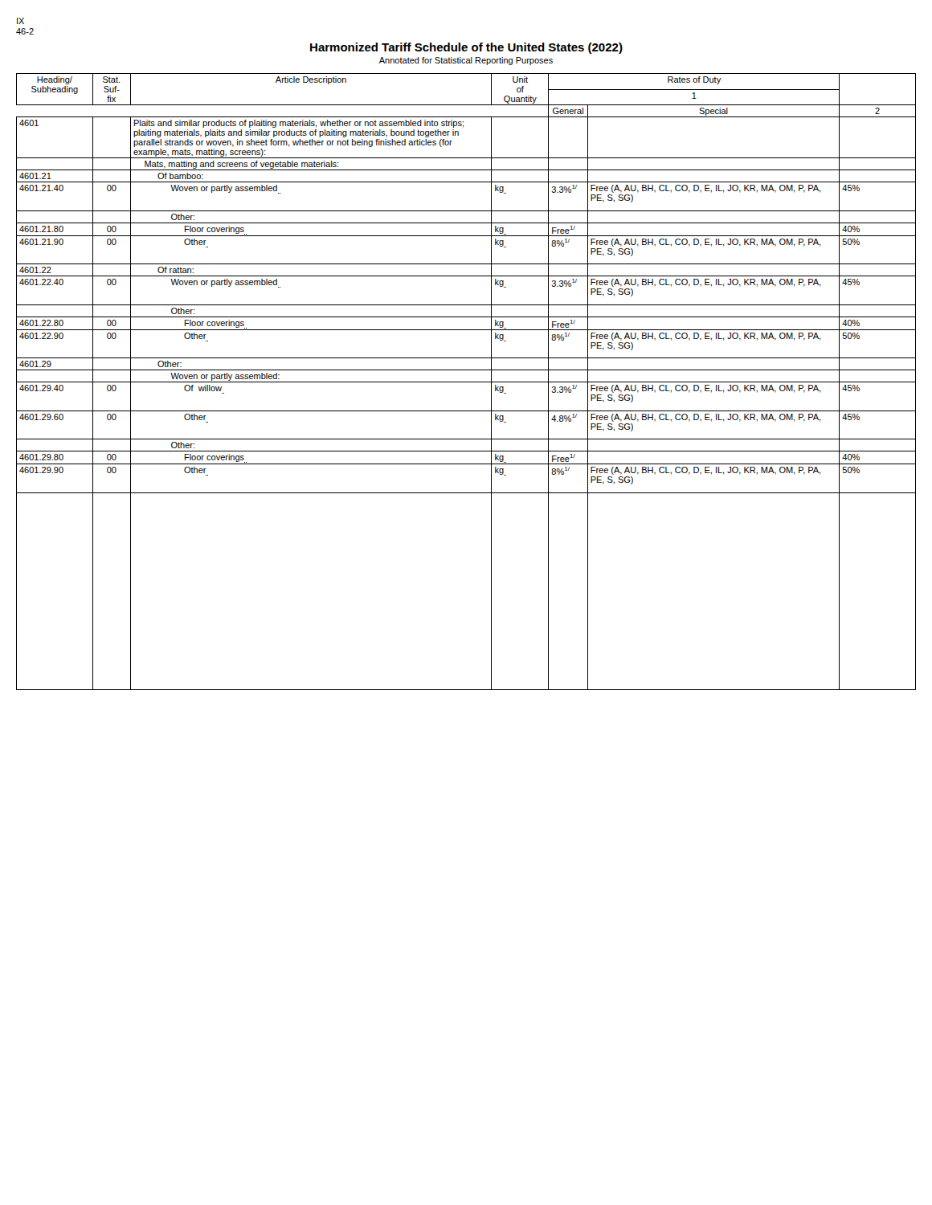IX
46-2
Harmonized Tariff Schedule of the United States (2022)
Annotated for Statistical Reporting Purposes
| Heading/ Subheading | Stat. Suf- fix | Article Description | Unit of Quantity | Rates of Duty | |
| --- | --- | --- | --- | --- | --- |
| 1 |
| | General | Special | 2 |
| 4601 | | Plaits and similar products of plaiting materials, whether or not assembled into strips; plaiting materials, plaits and similar products of plaiting materials, bound together in parallel strands or woven, in sheet form, whether or not being finished articles (for example, mats, matting, screens): | | | | |
| | | Mats, matting and screens of vegetable materials: | | | | |
| 4601.21 | | Of bamboo: | | | | |
| 4601.21.40 | 00 | Woven or partly assembled | kg | 3.3% 1/ | Free (A, AU, BH, CL, CO, D, E, IL, JO, KR, MA, OM, P, PA, PE, S, SG) | 45% |
| | | Other: | | | | |
| 4601.21.80 | 00 | Floor coverings | kg | Free 1/ | | 40% |
| 4601.21.90 | 00 | Other | kg | 8% 1/ | Free (A, AU, BH, CL, CO, D, E, IL, JO, KR, MA, OM, P, PA, PE, S, SG) | 50% |
| 4601.22 | | Of rattan: | | | | |
| 4601.22.40 | 00 | Woven or partly assembled | kg | 3.3% 1/ | Free (A, AU, BH, CL, CO, D, E, IL, JO, KR, MA, OM, P, PA, PE, S, SG) | 45% |
| | | Other: | | | | |
| 4601.22.80 | 00 | Floor coverings | kg | Free 1/ | | 40% |
| 4601.22.90 | 00 | Other | kg | 8% 1/ | Free (A, AU, BH, CL, CO, D, E, IL, JO, KR, MA, OM, P, PA, PE, S, SG) | 50% |
| 4601.29 | | Other: | | | | |
| | | Woven or partly assembled: | | | | |
| 4601.29.40 | 00 | Of willow | kg | 3.3% 1/ | Free (A, AU, BH, CL, CO, D, E, IL, JO, KR, MA, OM, P, PA, PE, S, SG) | 45% |
| 4601.29.60 | 00 | Other | kg | 4.8% 1/ | Free (A, AU, BH, CL, CO, D, E, IL, JO, KR, MA, OM, P, PA, PE, S, SG) | 45% |
| | | Other: | | | | |
| 4601.29.80 | 00 | Floor coverings | kg | Free 1/ | | 40% |
| 4601.29.90 | 00 | Other | kg | 8% 1/ | Free (A, AU, BH, CL, CO, D, E, IL, JO, KR, MA, OM, P, PA, PE, S, SG) | 50% |